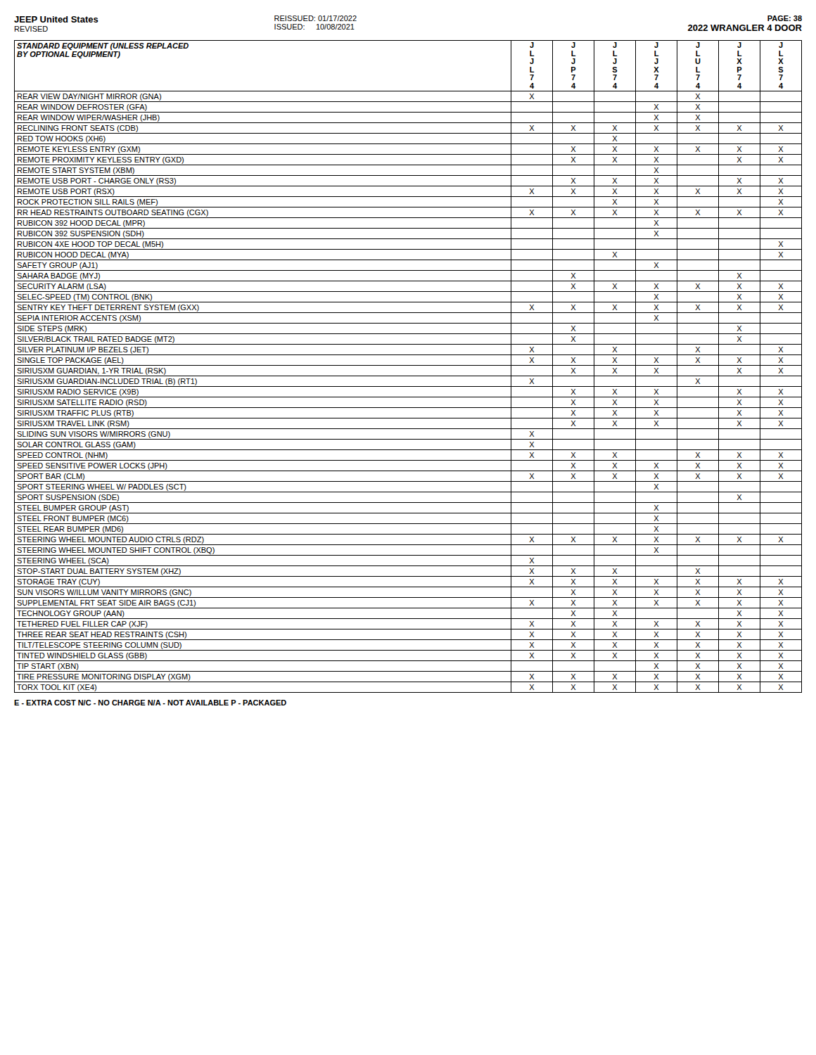| JEEP United States REVISED | REISSUED: 01/17/2022 ISSUED: 10/08/2021 | PAGE: 38 2022 WRANGLER 4 DOOR |
| STANDARD EQUIPMENT (UNLESS REPLACED BY OPTIONAL EQUIPMENT) | J L J L 7 4 | J L J P 7 4 | J L J S 7 4 | J L J X 7 4 | J L U L 7 4 | J L X P 7 4 | J L X S 7 4 |
| --- | --- | --- | --- | --- | --- | --- | --- |
| REAR VIEW DAY/NIGHT MIRROR (GNA) | X | | | | X | | |
| REAR WINDOW DEFROSTER (GFA) | | | | X | X | | |
| REAR WINDOW WIPER/WASHER (JHB) | | | | X | X | | |
| RECLINING FRONT SEATS (CDB) | X | X | X | X | X | X | X |
| RED TOW HOOKS (XH6) | | | X | | | | |
| REMOTE KEYLESS ENTRY (GXM) | | X | X | X | X | X | X |
| REMOTE PROXIMITY KEYLESS ENTRY (GXD) | | X | X | X | | X | X |
| REMOTE START SYSTEM (XBM) | | | | X | | | |
| REMOTE USB PORT - CHARGE ONLY (RS3) | | X | X | X | | X | X |
| REMOTE USB PORT (RSX) | X | X | X | X | X | X | X |
| ROCK PROTECTION SILL RAILS (MEF) | | | X | X | | | X |
| RR HEAD RESTRAINTS OUTBOARD SEATING (CGX) | X | X | X | X | X | X | X |
| RUBICON 392 HOOD DECAL (MPR) | | | | X | | | |
| RUBICON 392 SUSPENSION (SDH) | | | | X | | | |
| RUBICON 4XE HOOD TOP DECAL (M5H) | | | | | | | X |
| RUBICON HOOD DECAL (MYA) | | | X | | | | X |
| SAFETY GROUP (AJ1) | | | | X | | | |
| SAHARA BADGE (MYJ) | | X | | | | X | |
| SECURITY ALARM (LSA) | | X | X | X | X | X | X |
| SELEC-SPEED (TM) CONTROL (BNK) | | | | X | | X | X |
| SENTRY KEY THEFT DETERRENT SYSTEM (GXX) | X | X | X | X | X | X | X |
| SEPIA INTERIOR ACCENTS (XSM) | | | | X | | | |
| SIDE STEPS (MRK) | | X | | | | X | |
| SILVER/BLACK TRAIL RATED BADGE (MT2) | | X | | | | X | |
| SILVER PLATINUM I/P BEZELS (JET) | X | | X | | X | | X |
| SINGLE TOP PACKAGE (AEL) | X | X | X | X | X | X | X |
| SIRIUSXM GUARDIAN, 1-YR TRIAL (RSK) | | X | X | X | | X | X |
| SIRIUSXM GUARDIAN-INCLUDED TRIAL (B) (RT1) | X | | | | X | | |
| SIRIUSXM RADIO SERVICE (X9B) | | X | X | X | | X | X |
| SIRIUSXM SATELLITE RADIO (RSD) | | X | X | X | | X | X |
| SIRIUSXM TRAFFIC PLUS (RTB) | | X | X | X | | X | X |
| SIRIUSXM TRAVEL LINK (RSM) | | X | X | X | | X | X |
| SLIDING SUN VISORS W/MIRRORS (GNU) | X | | | | | | |
| SOLAR CONTROL GLASS (GAM) | X | | | | | | |
| SPEED CONTROL (NHM) | X | X | X | | X | X | X |
| SPEED SENSITIVE POWER LOCKS (JPH) | | X | X | X | X | X | X |
| SPORT BAR (CLM) | X | X | X | X | X | X | X |
| SPORT STEERING WHEEL W/ PADDLES (SCT) | | | | X | | | |
| SPORT SUSPENSION (SDE) | | | | | | X | |
| STEEL BUMPER GROUP (AST) | | | | X | | | |
| STEEL FRONT BUMPER (MC6) | | | | X | | | |
| STEEL REAR BUMPER (MD6) | | | | X | | | |
| STEERING WHEEL MOUNTED AUDIO CTRLS (RDZ) | X | X | X | X | X | X | X |
| STEERING WHEEL MOUNTED SHIFT CONTROL (XBQ) | | | | X | | | |
| STEERING WHEEL (SCA) | X | | | | | | |
| STOP-START DUAL BATTERY SYSTEM (XHZ) | X | X | X | | X | | |
| STORAGE TRAY (CUY) | X | X | X | X | X | X | X |
| SUN VISORS W/ILLUM VANITY MIRRORS (GNC) | | X | X | X | X | X | X |
| SUPPLEMENTAL FRT SEAT SIDE AIR BAGS (CJ1) | X | X | X | X | X | X | X |
| TECHNOLOGY GROUP (AAN) | | X | X | | | X | X |
| TETHERED FUEL FILLER CAP (XJF) | X | X | X | X | X | X | X |
| THREE REAR SEAT HEAD RESTRAINTS (CSH) | X | X | X | X | X | X | X |
| TILT/TELESCOPE STEERING COLUMN (SUD) | X | X | X | X | X | X | X |
| TINTED WINDSHIELD GLASS (GBB) | X | X | X | X | X | X | X |
| TIP START (XBN) | | | | X | X | X | X |
| TIRE PRESSURE MONITORING DISPLAY (XGM) | X | X | X | X | X | X | X |
| TORX TOOL KIT (XE4) | X | X | X | X | X | X | X |
E - EXTRA COST N/C - NO CHARGE N/A - NOT AVAILABLE P - PACKAGED